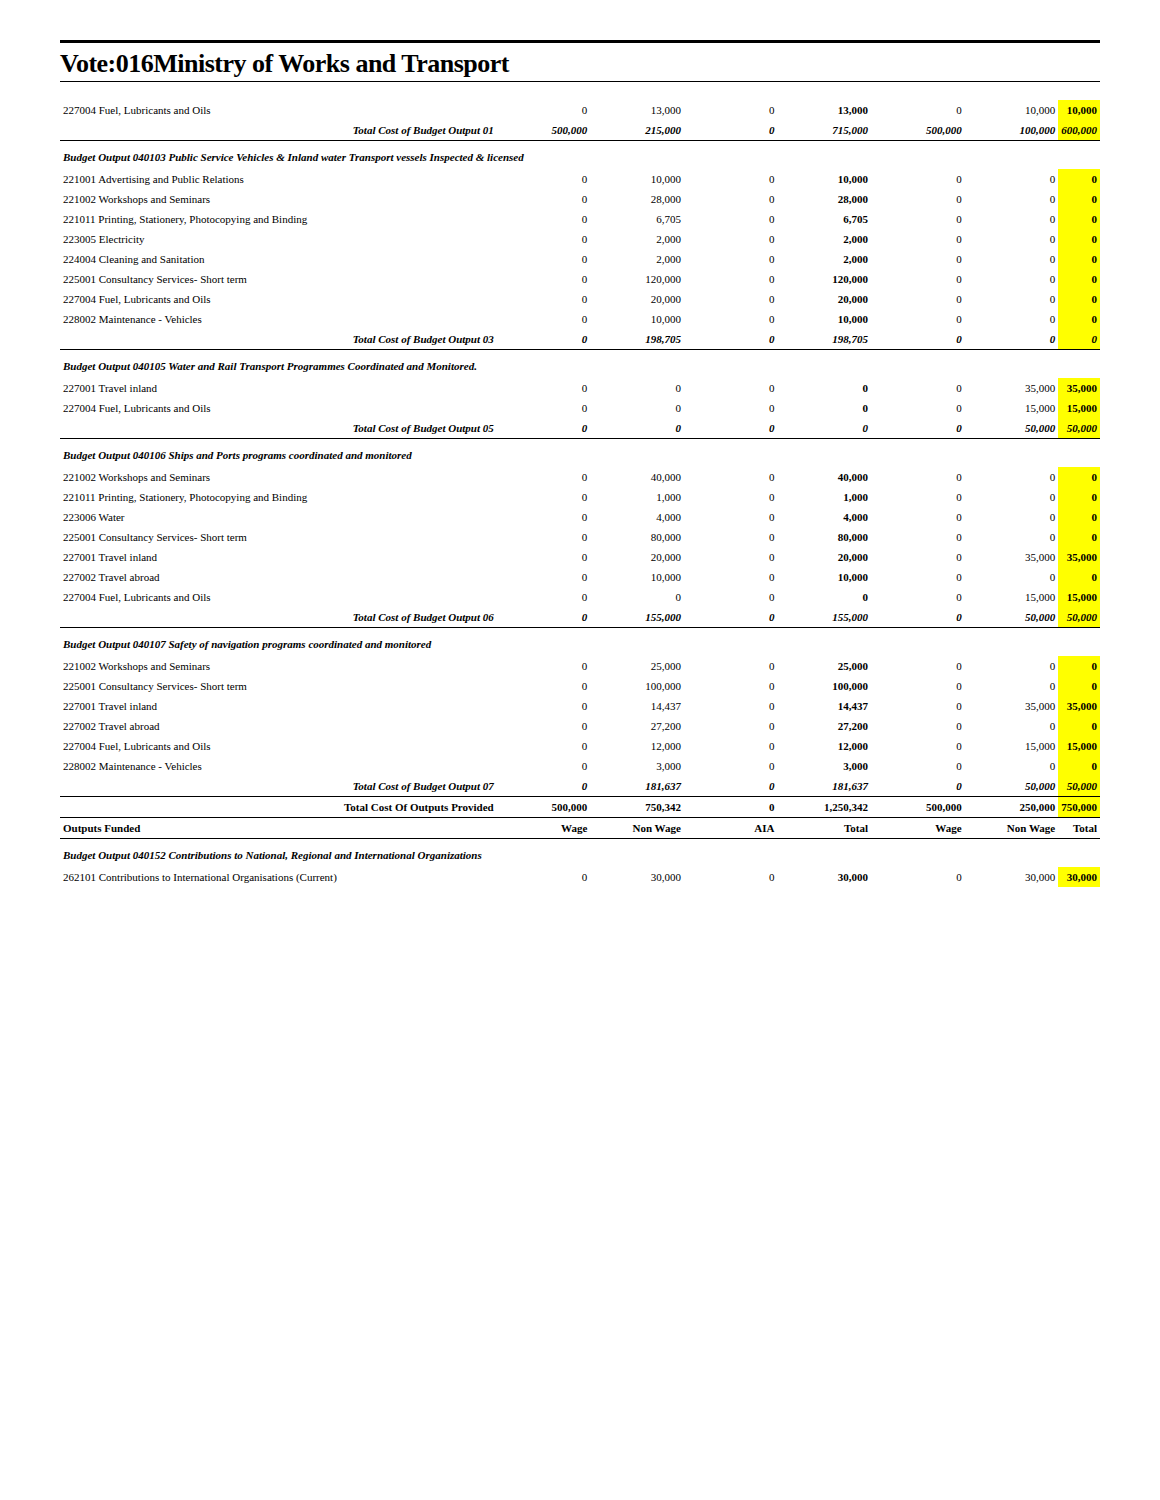Vote:016 Ministry of Works and Transport
| 227004 Fuel, Lubricants and Oils | 0 | 13,000 | 0 | 13,000 | 0 | 10,000 | 10,000 |
| Total Cost of Budget Output 01 | 500,000 | 215,000 | 0 | 715,000 | 500,000 | 100,000 | 600,000 |
| Budget Output 040103 Public Service Vehicles & Inland water Transport vessels Inspected & licensed |
| 221001 Advertising and Public Relations | 0 | 10,000 | 0 | 10,000 | 0 | 0 | 0 |
| 221002 Workshops and Seminars | 0 | 28,000 | 0 | 28,000 | 0 | 0 | 0 |
| 221011 Printing, Stationery, Photocopying and Binding | 0 | 6,705 | 0 | 6,705 | 0 | 0 | 0 |
| 223005 Electricity | 0 | 2,000 | 0 | 2,000 | 0 | 0 | 0 |
| 224004 Cleaning and Sanitation | 0 | 2,000 | 0 | 2,000 | 0 | 0 | 0 |
| 225001 Consultancy Services- Short term | 0 | 120,000 | 0 | 120,000 | 0 | 0 | 0 |
| 227004 Fuel, Lubricants and Oils | 0 | 20,000 | 0 | 20,000 | 0 | 0 | 0 |
| 228002 Maintenance - Vehicles | 0 | 10,000 | 0 | 10,000 | 0 | 0 | 0 |
| Total Cost of Budget Output 03 | 0 | 198,705 | 0 | 198,705 | 0 | 0 | 0 |
| Budget Output 040105 Water and Rail Transport Programmes Coordinated and Monitored. |
| 227001 Travel inland | 0 | 0 | 0 | 0 | 0 | 35,000 | 35,000 |
| 227004 Fuel, Lubricants and Oils | 0 | 0 | 0 | 0 | 0 | 15,000 | 15,000 |
| Total Cost of Budget Output 05 | 0 | 0 | 0 | 0 | 0 | 50,000 | 50,000 |
| Budget Output 040106 Ships and Ports programs coordinated and monitored |
| 221002 Workshops and Seminars | 0 | 40,000 | 0 | 40,000 | 0 | 0 | 0 |
| 221011 Printing, Stationery, Photocopying and Binding | 0 | 1,000 | 0 | 1,000 | 0 | 0 | 0 |
| 223006 Water | 0 | 4,000 | 0 | 4,000 | 0 | 0 | 0 |
| 225001 Consultancy Services- Short term | 0 | 80,000 | 0 | 80,000 | 0 | 0 | 0 |
| 227001 Travel inland | 0 | 20,000 | 0 | 20,000 | 0 | 35,000 | 35,000 |
| 227002 Travel abroad | 0 | 10,000 | 0 | 10,000 | 0 | 0 | 0 |
| 227004 Fuel, Lubricants and Oils | 0 | 0 | 0 | 0 | 0 | 15,000 | 15,000 |
| Total Cost of Budget Output 06 | 0 | 155,000 | 0 | 155,000 | 0 | 50,000 | 50,000 |
| Budget Output 040107 Safety of navigation programs coordinated and monitored |
| 221002 Workshops and Seminars | 0 | 25,000 | 0 | 25,000 | 0 | 0 | 0 |
| 225001 Consultancy Services- Short term | 0 | 100,000 | 0 | 100,000 | 0 | 0 | 0 |
| 227001 Travel inland | 0 | 14,437 | 0 | 14,437 | 0 | 35,000 | 35,000 |
| 227002 Travel abroad | 0 | 27,200 | 0 | 27,200 | 0 | 0 | 0 |
| 227004 Fuel, Lubricants and Oils | 0 | 12,000 | 0 | 12,000 | 0 | 15,000 | 15,000 |
| 228002 Maintenance - Vehicles | 0 | 3,000 | 0 | 3,000 | 0 | 0 | 0 |
| Total Cost of Budget Output 07 | 0 | 181,637 | 0 | 181,637 | 0 | 50,000 | 50,000 |
| Total Cost Of Outputs Provided | 500,000 | 750,342 | 0 | 1,250,342 | 500,000 | 250,000 | 750,000 |
| Outputs Funded | Wage | Non Wage | AIA | Total | Wage | Non Wage | Total |
| Budget Output 040152 Contributions to National, Regional and International Organizations |
| 262101 Contributions to International Organisations (Current) | 0 | 30,000 | 0 | 30,000 | 0 | 30,000 | 30,000 |